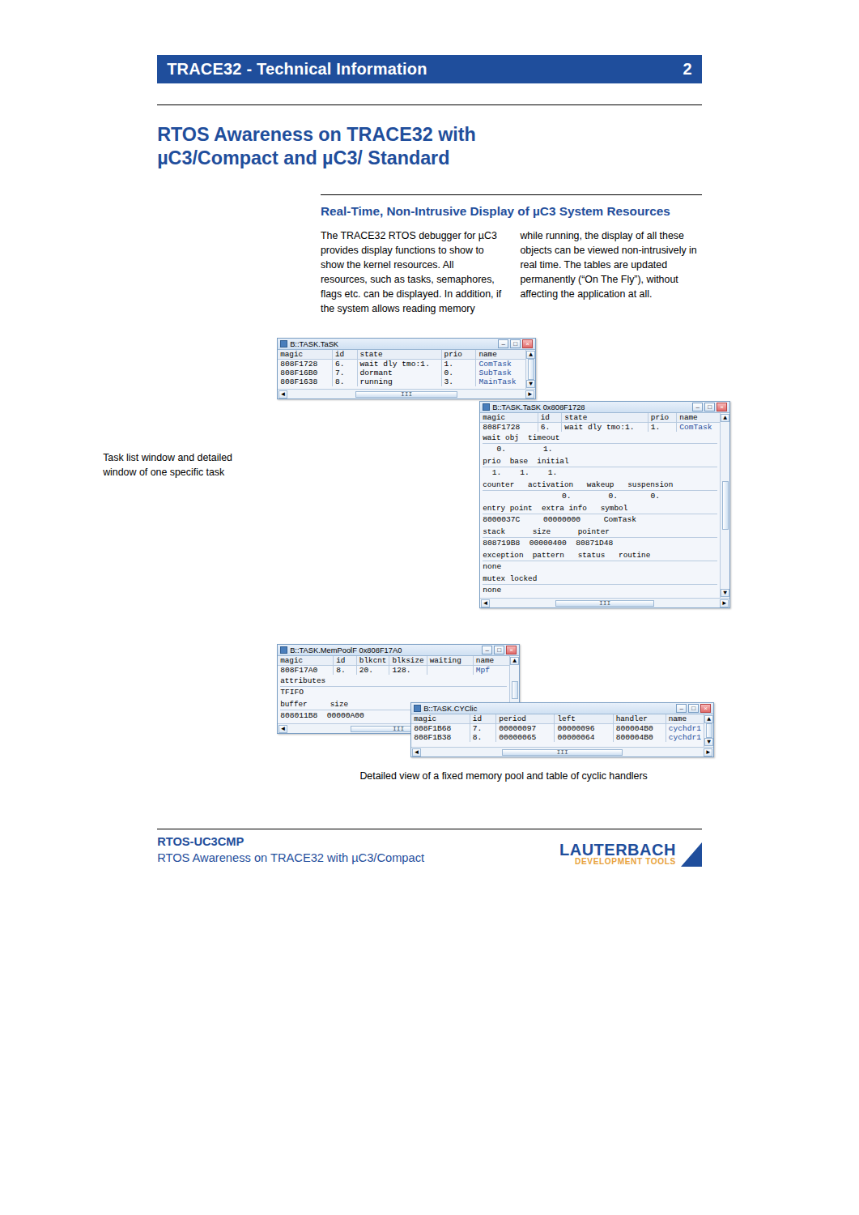TRACE32 - Technical Information 2
RTOS Awareness on TRACE32 with µC3/Compact and µC3/ Standard
Real-Time, Non-Intrusive Display of µC3 System Resources
The TRACE32 RTOS debugger for µC3 provides display functions to show to show the kernel resources. All resources, such as tasks, semaphores, flags etc. can be displayed. In addition, if the system allows reading memory
while running, the display of all these objects can be viewed non-intrusively in real time. The tables are updated permanently (“On The Fly”), without affecting the application at all.
Task list window and detailed window of one specific task
B::TASK.TaSK
–
□
×
| magic | id | state | prio | name |
| --- | --- | --- | --- | --- |
| 808F1728 | 6. | wait dly tmo:1. | 1. | ComTask |
| 808F16B0 | 7. | dormant | 0. | SubTask |
| 808F1638 | 8. | running | 3. | MainTask |
▲
▼
◄
III
►
B::TASK.TaSK 0x808F1728
–
□
×
| magic | id | state | prio | name |
| --- | --- | --- | --- | --- |
| 808F1728 | 6. | wait dly tmo:1. | 1. | ComTask |
wait obj timeout
0. 1.
prio base initial
1. 1. 1.
counter activation wakeup suspension
0. 0. 0.
entry point extra info symbol
8000037C 00000000 ComTask
stack size pointer
808719B8 00000400 80871D48
exception pattern status routine
none
mutex locked
none
▲
▼
◄
III
►
B::TASK.MemPoolF 0x808F17A0
–
□
×
| magic | id | blkcnt | blksize | waiting | name |
| --- | --- | --- | --- | --- | --- |
| 808F17A0 | 8. | 20. | 128. | | Mpf |
attributes
TFIFO
buffer size
808011B8 00000A00
▲
▼
◄
III
►
B::TASK.CYClic
–
□
×
| magic | id | period | left | handler | name |
| --- | --- | --- | --- | --- | --- |
| 808F1B68 | 7. | 00000097 | 00000096 | 800004B0 | cychdr1 |
| 808F1B38 | 8. | 00000065 | 00000064 | 800004B0 | cychdr1 |
▲
▼
◄
III
►
Detailed view of a fixed memory pool and table of cyclic handlers
RTOS-UC3CMP
RTOS Awareness on TRACE32 with µC3/Compact
LAUTERBACH
DEVELOPMENT TOOLS